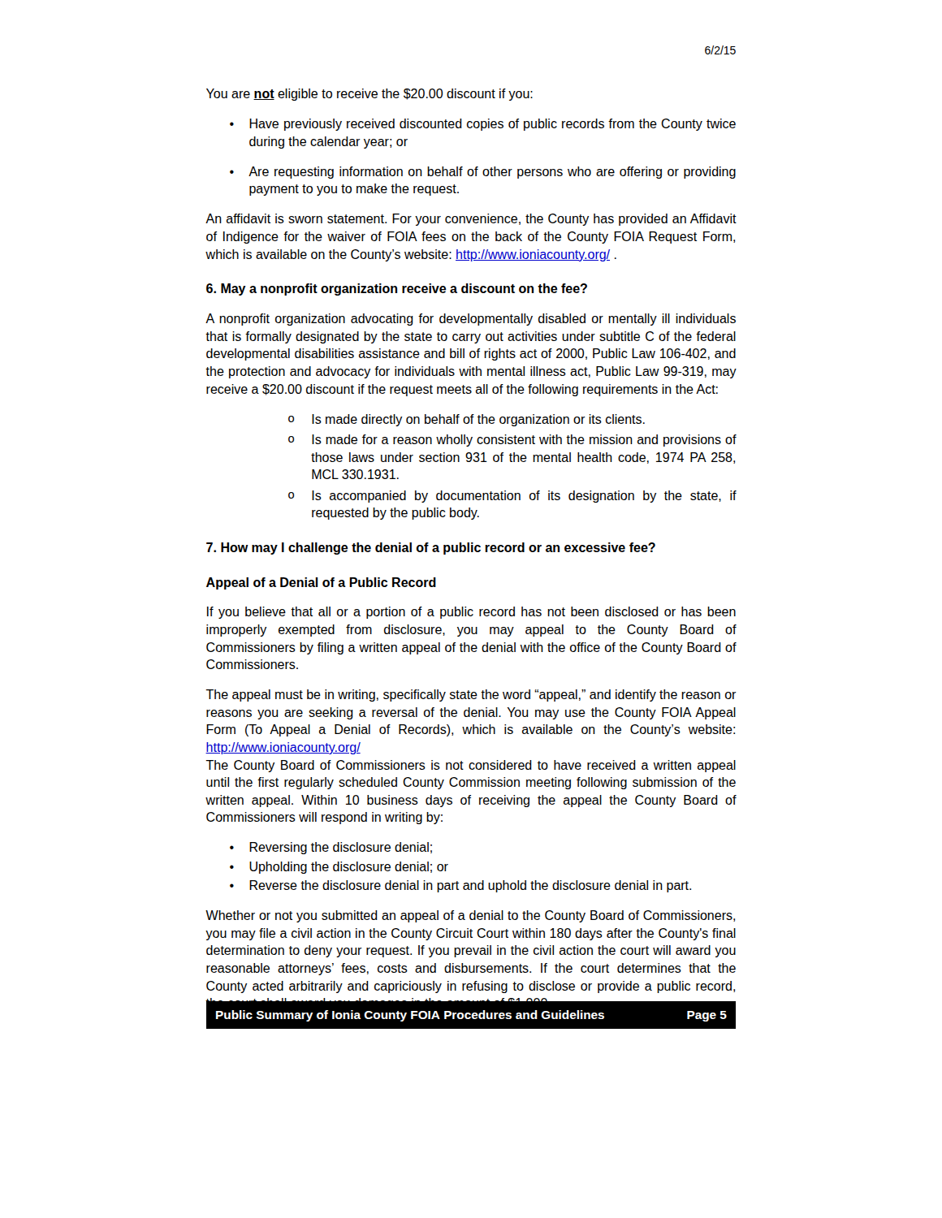6/2/15
You are not eligible to receive the $20.00 discount if you:
Have previously received discounted copies of public records from the County twice during the calendar year; or
Are requesting information on behalf of other persons who are offering or providing payment to you to make the request.
An affidavit is sworn statement. For your convenience, the County has provided an Affidavit of Indigence for the waiver of FOIA fees on the back of the County FOIA Request Form, which is available on the County’s website: http://www.ioniacounty.org/ .
6. May a nonprofit organization receive a discount on the fee?
A nonprofit organization advocating for developmentally disabled or mentally ill individuals that is formally designated by the state to carry out activities under subtitle C of the federal developmental disabilities assistance and bill of rights act of 2000, Public Law 106-402, and the protection and advocacy for individuals with mental illness act, Public Law 99-319, may receive a $20.00 discount if the request meets all of the following requirements in the Act:
Is made directly on behalf of the organization or its clients.
Is made for a reason wholly consistent with the mission and provisions of those laws under section 931 of the mental health code, 1974 PA 258, MCL 330.1931.
Is accompanied by documentation of its designation by the state, if requested by the public body.
7. How may I challenge the denial of a public record or an excessive fee?
Appeal of a Denial of a Public Record
If you believe that all or a portion of a public record has not been disclosed or has been improperly exempted from disclosure, you may appeal to the County Board of Commissioners by filing a written appeal of the denial with the office of the County Board of Commissioners.
The appeal must be in writing, specifically state the word “appeal,” and identify the reason or reasons you are seeking a reversal of the denial. You may use the County FOIA Appeal Form (To Appeal a Denial of Records), which is available on the County’s website: http://www.ioniacounty.org/
The County Board of Commissioners is not considered to have received a written appeal until the first regularly scheduled County Commission meeting following submission of the written appeal. Within 10 business days of receiving the appeal the County Board of Commissioners will respond in writing by:
Reversing the disclosure denial;
Upholding the disclosure denial; or
Reverse the disclosure denial in part and uphold the disclosure denial in part.
Whether or not you submitted an appeal of a denial to the County Board of Commissioners, you may file a civil action in the County Circuit Court within 180 days after the County's final determination to deny your request. If you prevail in the civil action the court will award you reasonable attorneys’ fees, costs and disbursements. If the court determines that the County acted arbitrarily and capriciously in refusing to disclose or provide a public record, the court shall award you damages in the amount of $1,000.
Public Summary of Ionia County FOIA Procedures and Guidelines Page 5